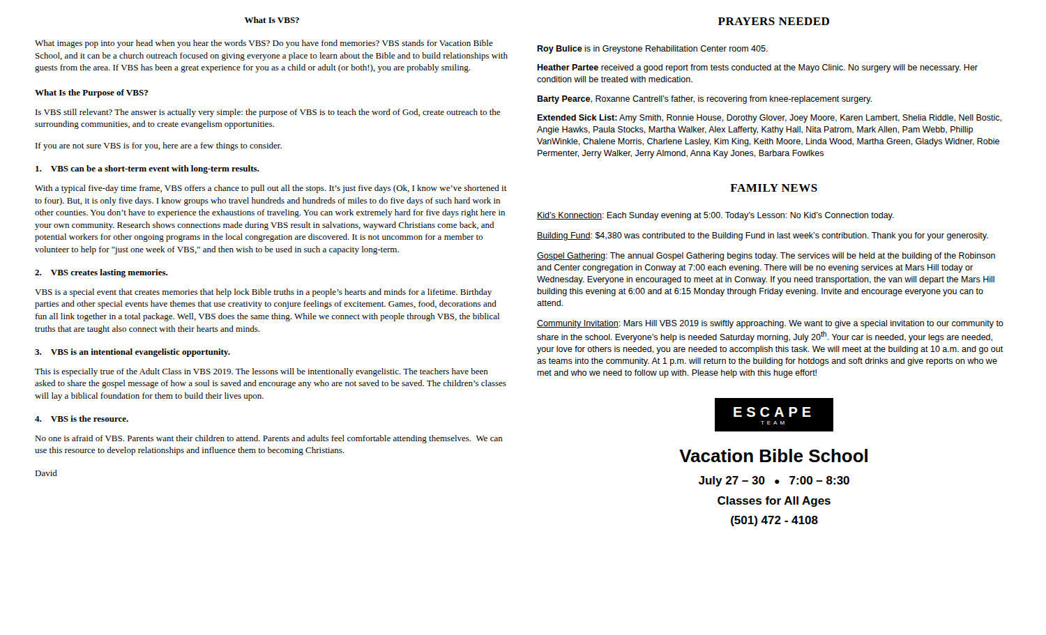What Is VBS?
What images pop into your head when you hear the words VBS? Do you have fond memories? VBS stands for Vacation Bible School, and it can be a church outreach focused on giving everyone a place to learn about the Bible and to build relationships with guests from the area. If VBS has been a great experience for you as a child or adult (or both!), you are probably smiling.
What Is the Purpose of VBS?
Is VBS still relevant? The answer is actually very simple: the purpose of VBS is to teach the word of God, create outreach to the surrounding communities, and to create evangelism opportunities.
If you are not sure VBS is for you, here are a few things to consider.
VBS can be a short-term event with long-term results.
With a typical five-day time frame, VBS offers a chance to pull out all the stops. It’s just five days (Ok, I know we’ve shortened it to four). But, it is only five days. I know groups who travel hundreds and hundreds of miles to do five days of such hard work in other counties. You don’t have to experience the exhaustions of traveling. You can work extremely hard for five days right here in your own community. Research shows connections made during VBS result in salvations, wayward Christians come back, and potential workers for other ongoing programs in the local congregation are discovered. It is not uncommon for a member to volunteer to help for "just one week of VBS," and then wish to be used in such a capacity long-term.
VBS creates lasting memories.
VBS is a special event that creates memories that help lock Bible truths in a people’s hearts and minds for a lifetime. Birthday parties and other special events have themes that use creativity to conjure feelings of excitement. Games, food, decorations and fun all link together in a total package. Well, VBS does the same thing. While we connect with people through VBS, the biblical truths that are taught also connect with their hearts and minds.
VBS is an intentional evangelistic opportunity.
This is especially true of the Adult Class in VBS 2019. The lessons will be intentionally evangelistic. The teachers have been asked to share the gospel message of how a soul is saved and encourage any who are not saved to be saved. The children’s classes will lay a biblical foundation for them to build their lives upon.
VBS is the resource.
No one is afraid of VBS. Parents want their children to attend. Parents and adults feel comfortable attending themselves. We can use this resource to develop relationships and influence them to becoming Christians.
David
PRAYERS NEEDED
Roy Bulice is in Greystone Rehabilitation Center room 405.
Heather Partee received a good report from tests conducted at the Mayo Clinic. No surgery will be necessary. Her condition will be treated with medication.
Barty Pearce, Roxanne Cantrell’s father, is recovering from knee-replacement surgery.
Extended Sick List: Amy Smith, Ronnie House, Dorothy Glover, Joey Moore, Karen Lambert, Shelia Riddle, Nell Bostic, Angie Hawks, Paula Stocks, Martha Walker, Alex Lafferty, Kathy Hall, Nita Patrom, Mark Allen, Pam Webb, Phillip VanWinkle, Chalene Morris, Charlene Lasley, Kim King, Keith Moore, Linda Wood, Martha Green, Gladys Widner, Robie Permenter, Jerry Walker, Jerry Almond, Anna Kay Jones, Barbara Fowlkes
FAMILY NEWS
Kid’s Konnection: Each Sunday evening at 5:00. Today’s Lesson: No Kid’s Connection today.
Building Fund: $4,380 was contributed to the Building Fund in last week’s contribution. Thank you for your generosity.
Gospel Gathering: The annual Gospel Gathering begins today. The services will be held at the building of the Robinson and Center congregation in Conway at 7:00 each evening. There will be no evening services at Mars Hill today or Wednesday. Everyone in encouraged to meet at in Conway. If you need transportation, the van will depart the Mars Hill building this evening at 6:00 and at 6:15 Monday through Friday evening. Invite and encourage everyone you can to attend.
Community Invitation: Mars Hill VBS 2019 is swiftly approaching. We want to give a special invitation to our community to share in the school. Everyone’s help is needed Saturday morning, July 20th. Your car is needed, your legs are needed, your love for others is needed, you are needed to accomplish this task. We will meet at the building at 10 a.m. and go out as teams into the community. At 1 p.m. will return to the building for hotdogs and soft drinks and give reports on who we met and who we need to follow up with. Please help with this huge effort!
ESCAPE
TEAM
Vacation Bible School
July 27 – 30 ● 7:00 – 8:30
Classes for All Ages
(501) 472 - 4108